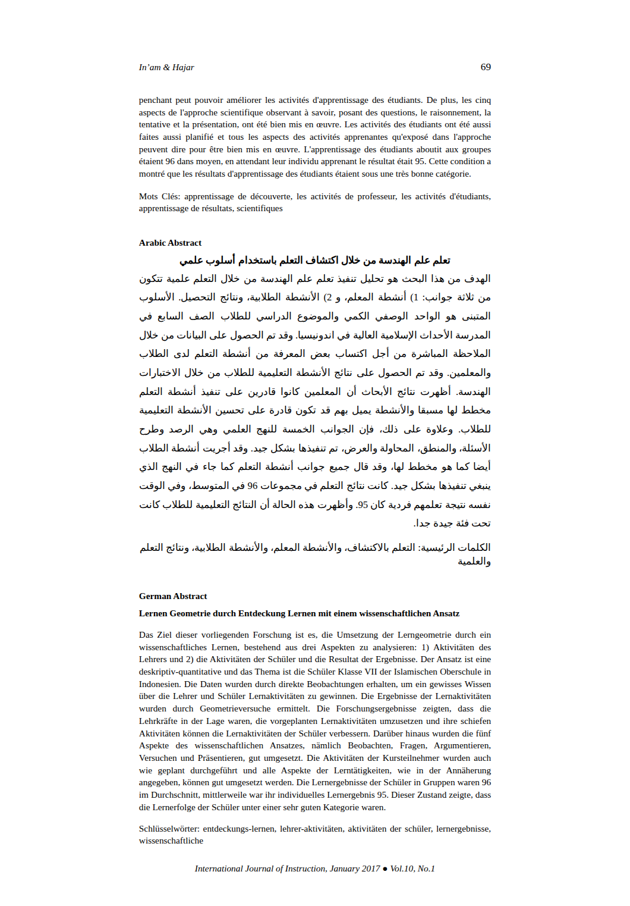In’am & Hajar 69
penchant peut pouvoir améliorer les activités d'apprentissage des étudiants. De plus, les cinq aspects de l'approche scientifique observant à savoir, posant des questions, le raisonnement, la tentative et la présentation, ont été bien mis en œuvre. Les activités des étudiants ont été aussi faites aussi planifié et tous les aspects des activités apprenantes qu'exposé dans l'approche peuvent dire pour être bien mis en œuvre. L'apprentissage des étudiants aboutit aux groupes étaient 96 dans moyen, en attendant leur individu apprenant le résultat était 95. Cette condition a montré que les résultats d'apprentissage des étudiants étaient sous une très bonne catégorie.
Mots Clés: apprentissage de découverte, les activités de professeur, les activités d'étudiants, apprentissage de résultats, scientifiques
Arabic Abstract
تعلم علم الهندسة من خلال اكتشاف التعلم باستخدام أسلوب علمي
الهدف من هذا البحث هو تحليل تنفيذ تعلم علم الهندسة من خلال التعلم علمية تتكون من ثلاثة جوانب: 1) أنشطة المعلم، و 2) الأنشطة الطلابية، ونتائج التحصيل. الأسلوب المتبنى هو الواحد الوصفي الكمي والموضوع الدراسي للطلاب الصف السابع في المدرسة الأحداث الإسلامية العالية في اندونيسيا. وقد تم الحصول على البيانات من خلال الملاحظة المباشرة من أجل اكتساب بعض المعرفة من أنشطة التعلم لدى الطلاب والمعلمين. وقد تم الحصول على نتائج الأنشطة التعليمية للطلاب من خلال الاختبارات الهندسة. أظهرت نتائج الأبحاث أن المعلمين كانوا قادرين على تنفيذ أنشطة التعلم مخطط لها مسبقا والأنشطة يميل بهم قد تكون قادرة على تحسين الأنشطة التعليمية للطلاب. وعلاوة على ذلك، فإن الجوانب الخمسة للنهج العلمي وهي الرصد وطرح الأسئلة، والمنطق، المحاولة والعرض، تم تنفيذها بشكل جيد. وقد أجريت أنشطة الطلاب أيضا كما هو مخطط لها، وقد قال جميع جوانب أنشطة التعلم كما جاء في النهج الذي ينبغي تنفيذها بشكل جيد. كانت نتائج التعلم في مجموعات 96 في المتوسط، وفي الوقت نفسه نتيجة تعلمهم فردية كان 95. وأظهرت هذه الحالة أن النتائج التعليمية للطلاب كانت تحت فئة جيدة جدا.
الكلمات الرئيسية: التعلم بالاكتشاف، والأنشطة المعلم، والأنشطة الطلابية، ونتائج التعلم والعلمية
German Abstract
Lernen Geometrie durch Entdeckung Lernen mit einem wissenschaftlichen Ansatz
Das Ziel dieser vorliegenden Forschung ist es, die Umsetzung der Lerngeometrie durch ein wissenschaftliches Lernen, bestehend aus drei Aspekten zu analysieren: 1) Aktivitäten des Lehrers und 2) die Aktivitäten der Schüler und die Resultat der Ergebnisse. Der Ansatz ist eine deskriptiv-quantitative und das Thema ist die Schüler Klasse VII der Islamischen Oberschule in Indonesien. Die Daten wurden durch direkte Beobachtungen erhalten, um ein gewisses Wissen über die Lehrer und Schüler Lernaktivitäten zu gewinnen. Die Ergebnisse der Lernaktivitäten wurden durch Geometrieversuche ermittelt. Die Forschungsergebnisse zeigten, dass die Lehrkräfte in der Lage waren, die vorgeplanten Lernaktivitäten umzusetzen und ihre schiefen Aktivitäten können die Lernaktivitäten der Schüler verbessern. Darüber hinaus wurden die fünf Aspekte des wissenschaftlichen Ansatzes, nämlich Beobachten, Fragen, Argumentieren, Versuchen und Präsentieren, gut umgesetzt. Die Aktivitäten der Kursteilnehmer wurden auch wie geplant durchgeführt und alle Aspekte der Lerntätigkeiten, wie in der Annäherung angegeben, können gut umgesetzt werden. Die Lernergebnisse der Schüler in Gruppen waren 96 im Durchschnitt, mittlerweile war ihr individuelles Lernergebnis 95. Dieser Zustand zeigte, dass die Lernerfolge der Schüler unter einer sehr guten Kategorie waren.
Schlüsselwörter: entdeckungs-lernen, lehrer-aktivitäten, aktivitäten der schüler, lernergebnisse, wissenschaftliche
International Journal of Instruction, January 2017 ● Vol.10, No.1